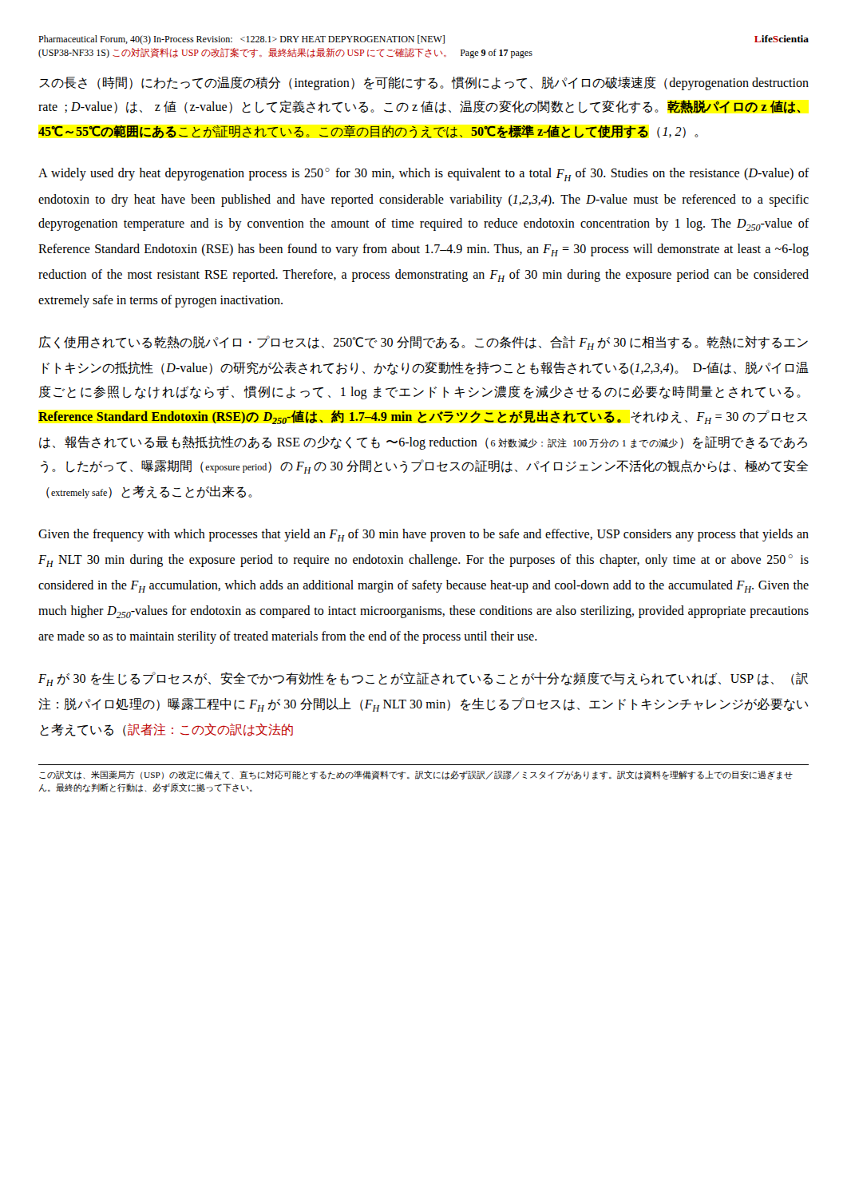Pharmaceutical Forum, 40(3) In-Process Revision: <1228.1> DRY HEAT DEPYROGENATION [NEW] LifeScientia
(USP38-NF33 1S) この対訳資料は USP の改訂案です。最終結果は最新の USP にてご確認下さい。 Page 9 of 17 pages
スの長さ（時間）にわたっての温度の積分（integration）を可能にする。慣例によって、脱パイロの破壊速度（depyrogenation destruction rate ; D-value）は、 z 値（z-value）として定義されている。この z 値は、温度の変化の関数として変化する。乾熱脱パイロの z 値は、45℃～55℃の範囲にある ことが証明されている。この章の目的のうえでは、50℃を標準 z-値として使用する（1, 2）。
A widely used dry heat depyrogenation process is 250○ for 30 min, which is equivalent to a total FH of 30. Studies on the resistance (D-value) of endotoxin to dry heat have been published and have reported considerable variability (1,2,3,4). The D-value must be referenced to a specific depyrogenation temperature and is by convention the amount of time required to reduce endotoxin concentration by 1 log. The D250-value of Reference Standard Endotoxin (RSE) has been found to vary from about 1.7–4.9 min. Thus, an FH = 30 process will demonstrate at least a ~6-log reduction of the most resistant RSE reported. Therefore, a process demonstrating an FH of 30 min during the exposure period can be considered extremely safe in terms of pyrogen inactivation.
広く使用されている乾熱の脱パイロ・プロセスは、250℃で 30 分間である。この条件は、合計 FH が 30 に相当する。乾熱に対するエンドトキシンの抵抗性（D-value）の研究が公表されており、かなりの変動性を持つことも報告されている(1,2,3,4)。 D-値は、脱パイロ温度ごとに参照しなければならず、慣例によって、1 log までエンドトキシン濃度を減少させるのに必要な時間量とされている。Reference Standard Endotoxin (RSE)の D250-値は、約 1.7–4.9 min とバラツクことが見出されている。それゆえ、FH = 30 のプロセスは、報告されている最も熱抵抗性のある RSE の少なくても 〜6-log reduction（6 対数減少：訳注 100 万分の 1 までの減少）を証明できるであろう。したがって、曝露期間（exposure period）の FH の 30 分間というプロセスの証明は、パイロジェンン不活化の観点からは、極めて安全（extremely safe）と考えることが出来る。
Given the frequency with which processes that yield an FH of 30 min have proven to be safe and effective, USP considers any process that yields an FH NLT 30 min during the exposure period to require no endotoxin challenge. For the purposes of this chapter, only time at or above 250○ is considered in the FH accumulation, which adds an additional margin of safety because heat-up and cool-down add to the accumulated FH. Given the much higher D250-values for endotoxin as compared to intact microorganisms, these conditions are also sterilizing, provided appropriate precautions are made so as to maintain sterility of treated materials from the end of the process until their use.
FH が 30 を生じるプロセスが、安全でかつ有効性をもつことが立証されていることが十分な頻度で与えられていれば、USP は、（訳注：脱パイロ処理の）曝露工程中に FH が 30 分間以上（FH NLT 30 min）を生じるプロセスは、エンドトキシンチャレンジが必要ないと考えている（訳者注：この文の訳は文法的
この訳文は、米国薬局方（USP）の改定に備えて、直ちに対応可能とするための準備資料です。訳文には必ず誤訳／誤謬／ミスタイプがあります。訳文は資料を理解する上での目安に過ぎません。最終的な判断と行動は、必ず原文に拠って下さい。